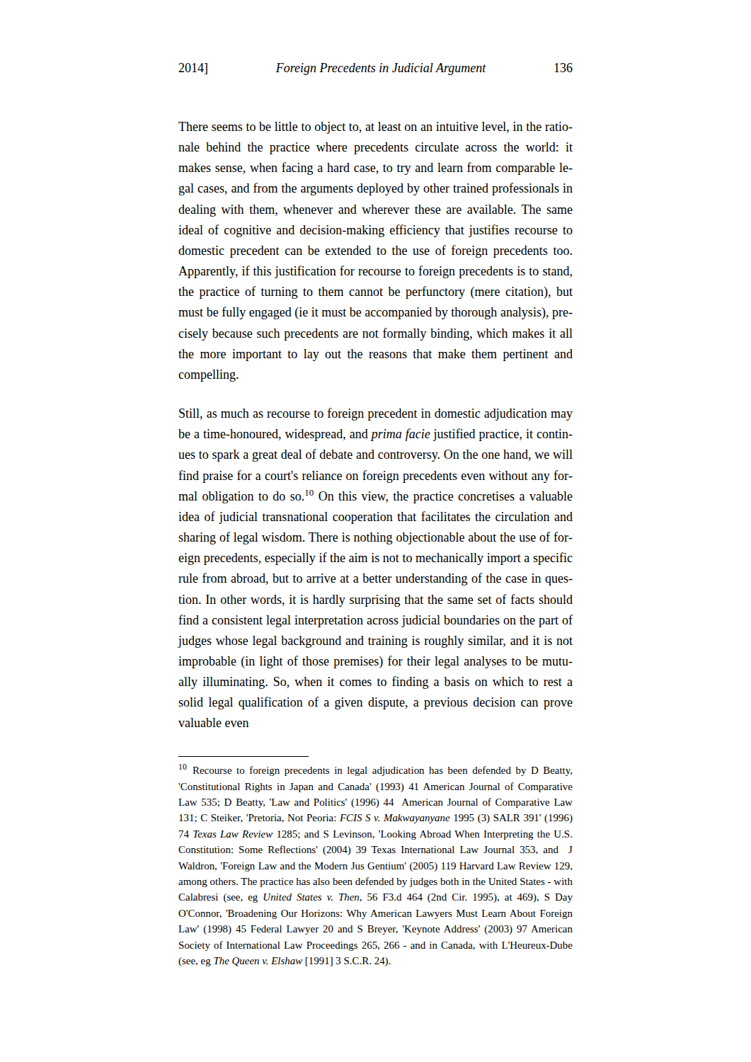2014] Foreign Precedents in Judicial Argument 136
There seems to be little to object to, at least on an intuitive level, in the rationale behind the practice where precedents circulate across the world: it makes sense, when facing a hard case, to try and learn from comparable legal cases, and from the arguments deployed by other trained professionals in dealing with them, whenever and wherever these are available. The same ideal of cognitive and decision-making efficiency that justifies recourse to domestic precedent can be extended to the use of foreign precedents too. Apparently, if this justification for recourse to foreign precedents is to stand, the practice of turning to them cannot be perfunctory (mere citation), but must be fully engaged (ie it must be accompanied by thorough analysis), precisely because such precedents are not formally binding, which makes it all the more important to lay out the reasons that make them pertinent and compelling.
Still, as much as recourse to foreign precedent in domestic adjudication may be a time-honoured, widespread, and prima facie justified practice, it continues to spark a great deal of debate and controversy. On the one hand, we will find praise for a court's reliance on foreign precedents even without any formal obligation to do so.10 On this view, the practice concretises a valuable idea of judicial transnational cooperation that facilitates the circulation and sharing of legal wisdom. There is nothing objectionable about the use of foreign precedents, especially if the aim is not to mechanically import a specific rule from abroad, but to arrive at a better understanding of the case in question. In other words, it is hardly surprising that the same set of facts should find a consistent legal interpretation across judicial boundaries on the part of judges whose legal background and training is roughly similar, and it is not improbable (in light of those premises) for their legal analyses to be mutually illuminating. So, when it comes to finding a basis on which to rest a solid legal qualification of a given dispute, a previous decision can prove valuable even
10 Recourse to foreign precedents in legal adjudication has been defended by D Beatty, 'Constitutional Rights in Japan and Canada' (1993) 41 American Journal of Comparative Law 535; D Beatty, 'Law and Politics' (1996) 44 American Journal of Comparative Law 131; C Steiker, 'Pretoria, Not Peoria: FCIS S v. Makwayanyane 1995 (3) SALR 391' (1996) 74 Texas Law Review 1285; and S Levinson, 'Looking Abroad When Interpreting the U.S. Constitution: Some Reflections' (2004) 39 Texas International Law Journal 353, and J Waldron, 'Foreign Law and the Modern Jus Gentium' (2005) 119 Harvard Law Review 129, among others. The practice has also been defended by judges both in the United States - with Calabresi (see, eg United States v. Then, 56 F3.d 464 (2nd Cir. 1995), at 469), S Day O'Connor, 'Broadening Our Horizons: Why American Lawyers Must Learn About Foreign Law' (1998) 45 Federal Lawyer 20 and S Breyer, 'Keynote Address' (2003) 97 American Society of International Law Proceedings 265, 266 - and in Canada, with L'Heureux-Dube (see, eg The Queen v. Elshaw [1991] 3 S.C.R. 24).